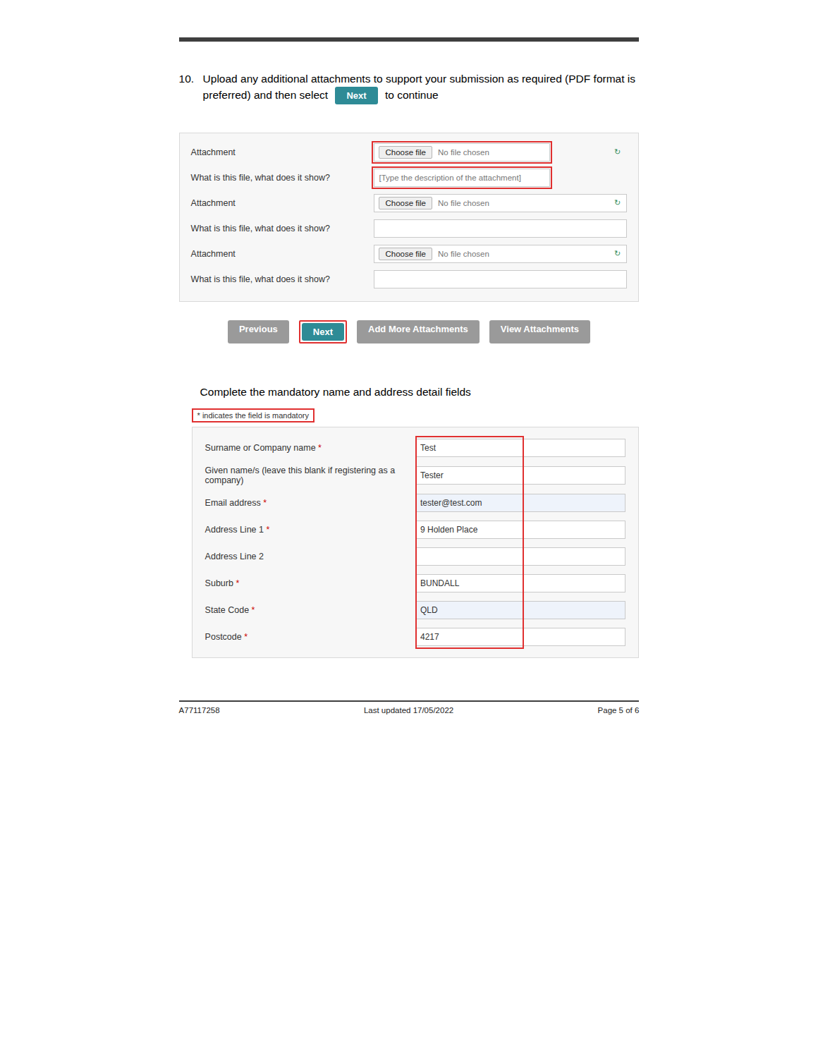10. Upload any additional attachments to support your submission as required (PDF format is preferred) and then select Next to continue
Attachment
Choose file No file chosen
↻
What is this file, what does it show?
[Type the description of the attachment]
Attachment
Choose file No file chosen
↻
What is this file, what does it show?
Attachment
Choose file No file chosen
↻
What is this file, what does it show?
Previous Next Add More Attachments View Attachments
Complete the mandatory name and address detail fields
* indicates the field is mandatory
Surname or Company name *
Test
Given name/s (leave this blank if registering as a company)
Tester
Email address *
tester@test.com
Address Line 1 *
9 Holden Place
Address Line 2
Suburb *
BUNDALL
State Code *
QLD
Postcode *
4217
A77117258 Last updated 17/05/2022 Page 5 of 6